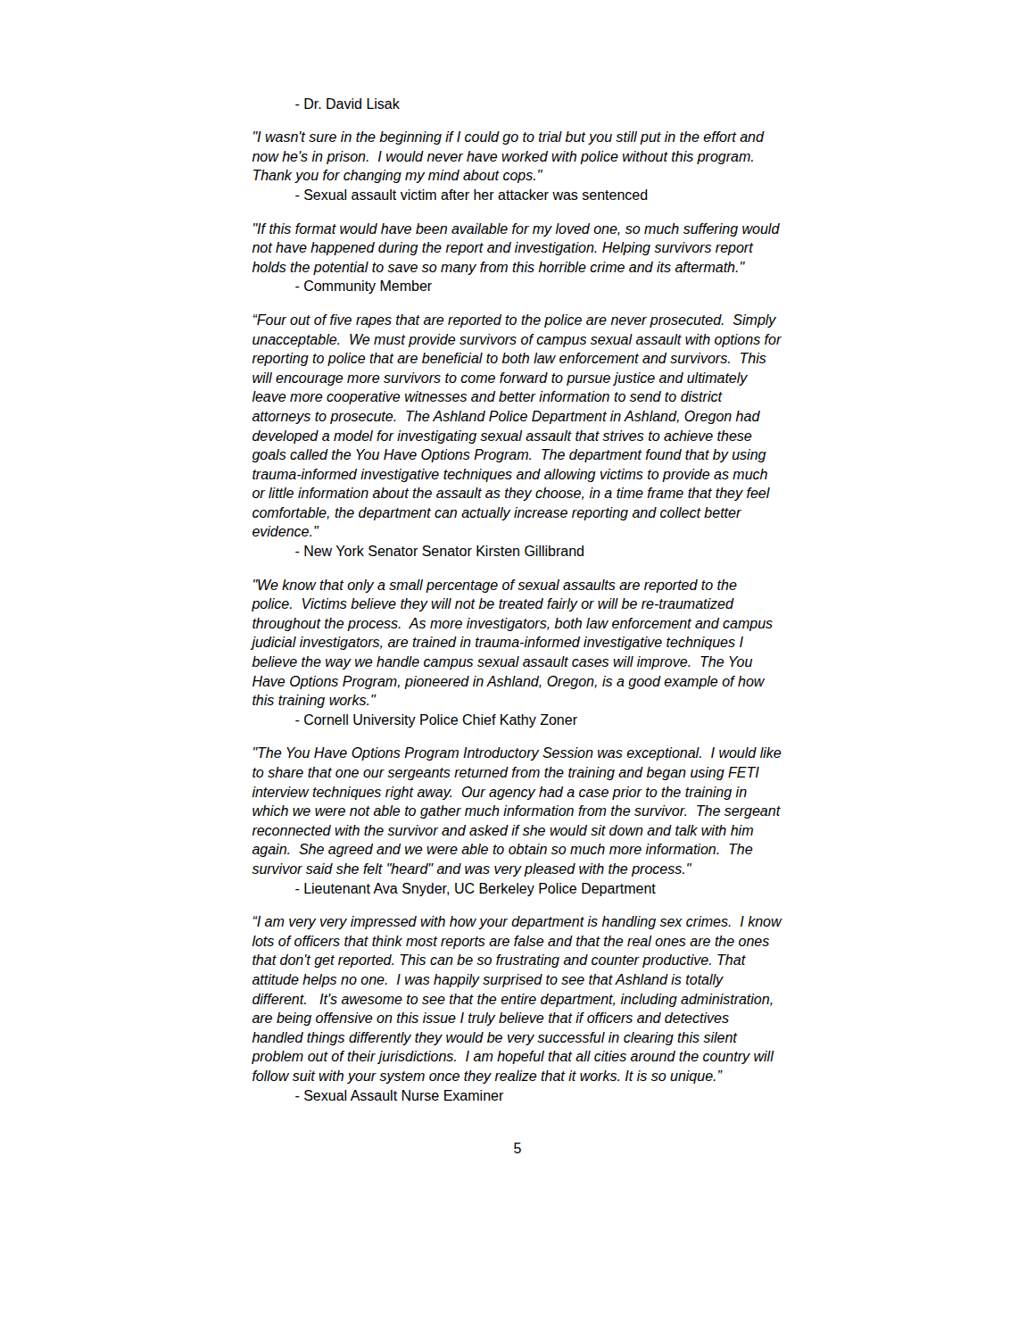- Dr. David Lisak
"I wasn't sure in the beginning if I could go to trial but you still put in the effort and now he's in prison. I would never have worked with police without this program. Thank you for changing my mind about cops."
- Sexual assault victim after her attacker was sentenced
"If this format would have been available for my loved one, so much suffering would not have happened during the report and investigation. Helping survivors report holds the potential to save so many from this horrible crime and its aftermath."
- Community Member
“Four out of five rapes that are reported to the police are never prosecuted. Simply unacceptable. We must provide survivors of campus sexual assault with options for reporting to police that are beneficial to both law enforcement and survivors. This will encourage more survivors to come forward to pursue justice and ultimately leave more cooperative witnesses and better information to send to district attorneys to prosecute. The Ashland Police Department in Ashland, Oregon had developed a model for investigating sexual assault that strives to achieve these goals called the You Have Options Program. The department found that by using trauma-informed investigative techniques and allowing victims to provide as much or little information about the assault as they choose, in a time frame that they feel comfortable, the department can actually increase reporting and collect better evidence."
- New York Senator Senator Kirsten Gillibrand
"We know that only a small percentage of sexual assaults are reported to the police. Victims believe they will not be treated fairly or will be re-traumatized throughout the process. As more investigators, both law enforcement and campus judicial investigators, are trained in trauma-informed investigative techniques I believe the way we handle campus sexual assault cases will improve. The You Have Options Program, pioneered in Ashland, Oregon, is a good example of how this training works."
- Cornell University Police Chief Kathy Zoner
"The You Have Options Program Introductory Session was exceptional. I would like to share that one our sergeants returned from the training and began using FETI interview techniques right away. Our agency had a case prior to the training in which we were not able to gather much information from the survivor. The sergeant reconnected with the survivor and asked if she would sit down and talk with him again. She agreed and we were able to obtain so much more information. The survivor said she felt "heard" and was very pleased with the process."
- Lieutenant Ava Snyder, UC Berkeley Police Department
“I am very very impressed with how your department is handling sex crimes. I know lots of officers that think most reports are false and that the real ones are the ones that don't get reported. This can be so frustrating and counter productive. That attitude helps no one. I was happily surprised to see that Ashland is totally different. It's awesome to see that the entire department, including administration, are being offensive on this issue I truly believe that if officers and detectives handled things differently they would be very successful in clearing this silent problem out of their jurisdictions. I am hopeful that all cities around the country will follow suit with your system once they realize that it works. It is so unique.”
- Sexual Assault Nurse Examiner
5